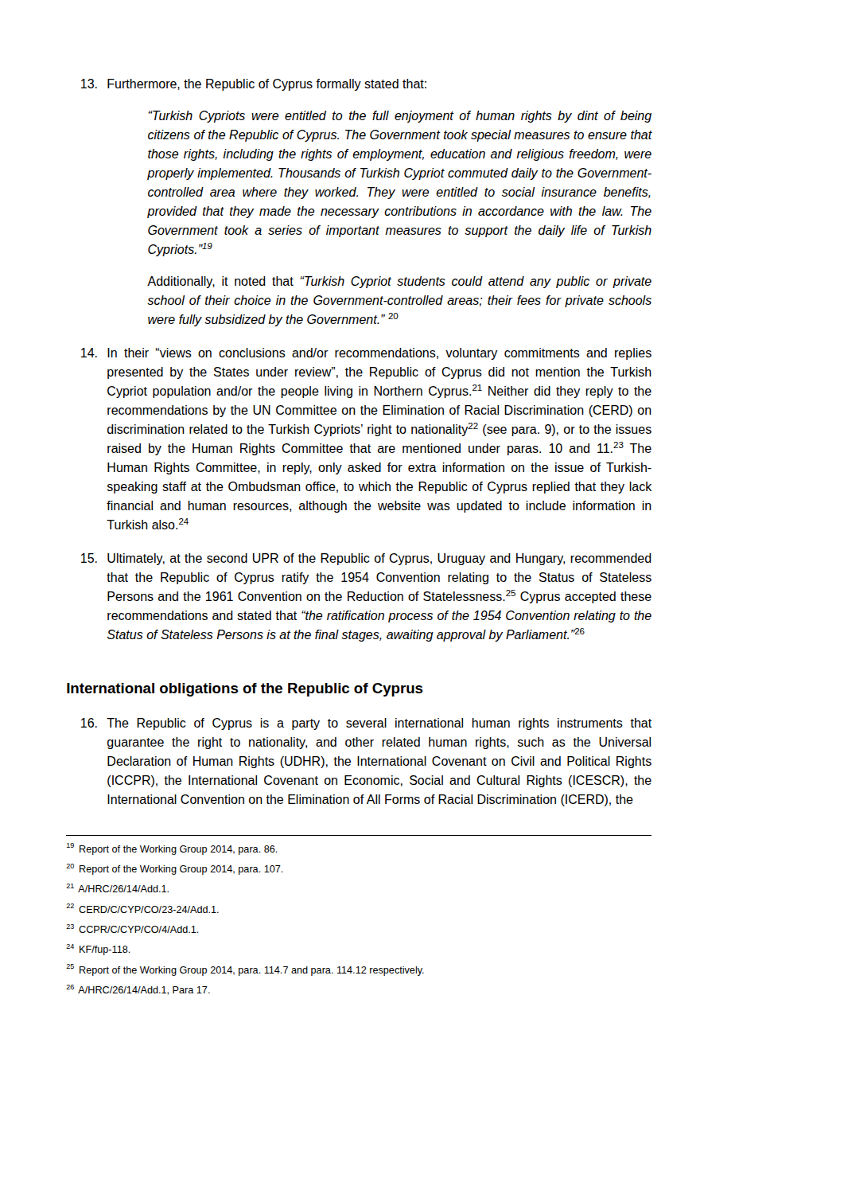Furthermore, the Republic of Cyprus formally stated that:
“Turkish Cypriots were entitled to the full enjoyment of human rights by dint of being citizens of the Republic of Cyprus. The Government took special measures to ensure that those rights, including the rights of employment, education and religious freedom, were properly implemented. Thousands of Turkish Cypriot commuted daily to the Government-controlled area where they worked. They were entitled to social insurance benefits, provided that they made the necessary contributions in accordance with the law. The Government took a series of important measures to support the daily life of Turkish Cypriots.”19
Additionally, it noted that “Turkish Cypriot students could attend any public or private school of their choice in the Government-controlled areas; their fees for private schools were fully subsidized by the Government.” 20
In their “views on conclusions and/or recommendations, voluntary commitments and replies presented by the States under review”, the Republic of Cyprus did not mention the Turkish Cypriot population and/or the people living in Northern Cyprus.21 Neither did they reply to the recommendations by the UN Committee on the Elimination of Racial Discrimination (CERD) on discrimination related to the Turkish Cypriots’ right to nationality22 (see para. 9), or to the issues raised by the Human Rights Committee that are mentioned under paras. 10 and 11.23 The Human Rights Committee, in reply, only asked for extra information on the issue of Turkish-speaking staff at the Ombudsman office, to which the Republic of Cyprus replied that they lack financial and human resources, although the website was updated to include information in Turkish also.24
Ultimately, at the second UPR of the Republic of Cyprus, Uruguay and Hungary, recommended that the Republic of Cyprus ratify the 1954 Convention relating to the Status of Stateless Persons and the 1961 Convention on the Reduction of Statelessness.25 Cyprus accepted these recommendations and stated that “the ratification process of the 1954 Convention relating to the Status of Stateless Persons is at the final stages, awaiting approval by Parliament.”26
International obligations of the Republic of Cyprus
The Republic of Cyprus is a party to several international human rights instruments that guarantee the right to nationality, and other related human rights, such as the Universal Declaration of Human Rights (UDHR), the International Covenant on Civil and Political Rights (ICCPR), the International Covenant on Economic, Social and Cultural Rights (ICESCR), the International Convention on the Elimination of All Forms of Racial Discrimination (ICERD), the
19 Report of the Working Group 2014, para. 86.
20 Report of the Working Group 2014, para. 107.
21 A/HRC/26/14/Add.1.
22 CERD/C/CYP/CO/23-24/Add.1.
23 CCPR/C/CYP/CO/4/Add.1.
24 KF/fup-118.
25 Report of the Working Group 2014, para. 114.7 and para. 114.12 respectively.
26 A/HRC/26/14/Add.1, Para 17.